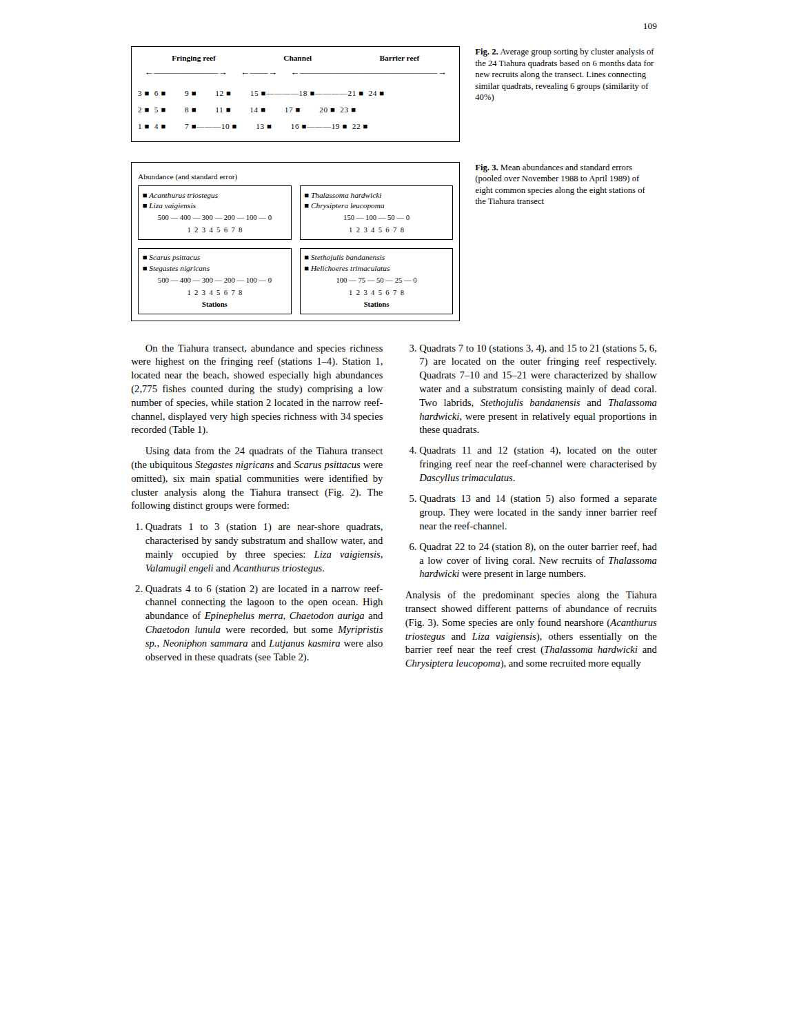109
Fringing reef Channel Barrier reef
←———————→ ←——→ ←———————————————→
3 ■ 6 ■ 9 ■ 12 ■ 15 ■————18 ■————21 ■ 24 ■
2 ■ 5 ■ 8 ■ 11 ■ 14 ■ 17 ■ 20 ■ 23 ■
1 ■ 4 ■ 7 ■———10 ■ 13 ■ 16 ■———19 ■ 22 ■
Fig. 2. Average group sorting by cluster analysis of the 24 Tiahura quadrats based on 6 months data for new recruits along the transect. Lines connecting similar quadrats, revealing 6 groups (similarity of 40%)
Abundance (and standard error)
Acanthurus triostegus Liza vaigiensis
500 — 400 — 300 — 200 — 100 — 0
1 2 3 4 5 6 7 8
Thalassoma hardwicki Chrysiptera leucopoma
150 — 100 — 50 — 0
1 2 3 4 5 6 7 8
Scarus psittacus Stegastes nigricans
500 — 400 — 300 — 200 — 100 — 0
1 2 3 4 5 6 7 8
Stations
Stethojulis bandanensis Helichoeres trimaculatus
100 — 75 — 50 — 25 — 0
1 2 3 4 5 6 7 8
Stations
Fig. 3. Mean abundances and standard errors (pooled over November 1988 to April 1989) of eight common species along the eight stations of the Tiahura transect
On the Tiahura transect, abundance and species richness were highest on the fringing reef (stations 1–4). Station 1, located near the beach, showed especially high abundances (2,775 fishes counted during the study) comprising a low number of species, while station 2 located in the narrow reef-channel, displayed very high species richness with 34 species recorded (Table 1).
Using data from the 24 quadrats of the Tiahura transect (the ubiquitous Stegastes nigricans and Scarus psittacus were omitted), six main spatial communities were identified by cluster analysis along the Tiahura transect (Fig. 2). The following distinct groups were formed:
Quadrats 1 to 3 (station 1) are near-shore quadrats, characterised by sandy substratum and shallow water, and mainly occupied by three species: Liza vaigiensis, Valamugil engeli and Acanthurus triostegus.
Quadrats 4 to 6 (station 2) are located in a narrow reef-channel connecting the lagoon to the open ocean. High abundance of Epinephelus merra, Chaetodon auriga and Chaetodon lunula were recorded, but some Myripristis sp., Neoniphon sammara and Lutjanus kasmira were also observed in these quadrats (see Table 2).
Quadrats 7 to 10 (stations 3, 4), and 15 to 21 (stations 5, 6, 7) are located on the outer fringing reef respectively. Quadrats 7–10 and 15–21 were characterized by shallow water and a substratum consisting mainly of dead coral. Two labrids, Stethojulis bandanensis and Thalassoma hardwicki, were present in relatively equal proportions in these quadrats.
Quadrats 11 and 12 (station 4), located on the outer fringing reef near the reef-channel were characterised by Dascyllus trimaculatus.
Quadrats 13 and 14 (station 5) also formed a separate group. They were located in the sandy inner barrier reef near the reef-channel.
Quadrat 22 to 24 (station 8), on the outer barrier reef, had a low cover of living coral. New recruits of Thalassoma hardwicki were present in large numbers.
Analysis of the predominant species along the Tiahura transect showed different patterns of abundance of recruits (Fig. 3). Some species are only found nearshore (Acanthurus triostegus and Liza vaigiensis), others essentially on the barrier reef near the reef crest (Thalassoma hardwicki and Chrysiptera leucopoma), and some recruited more equally